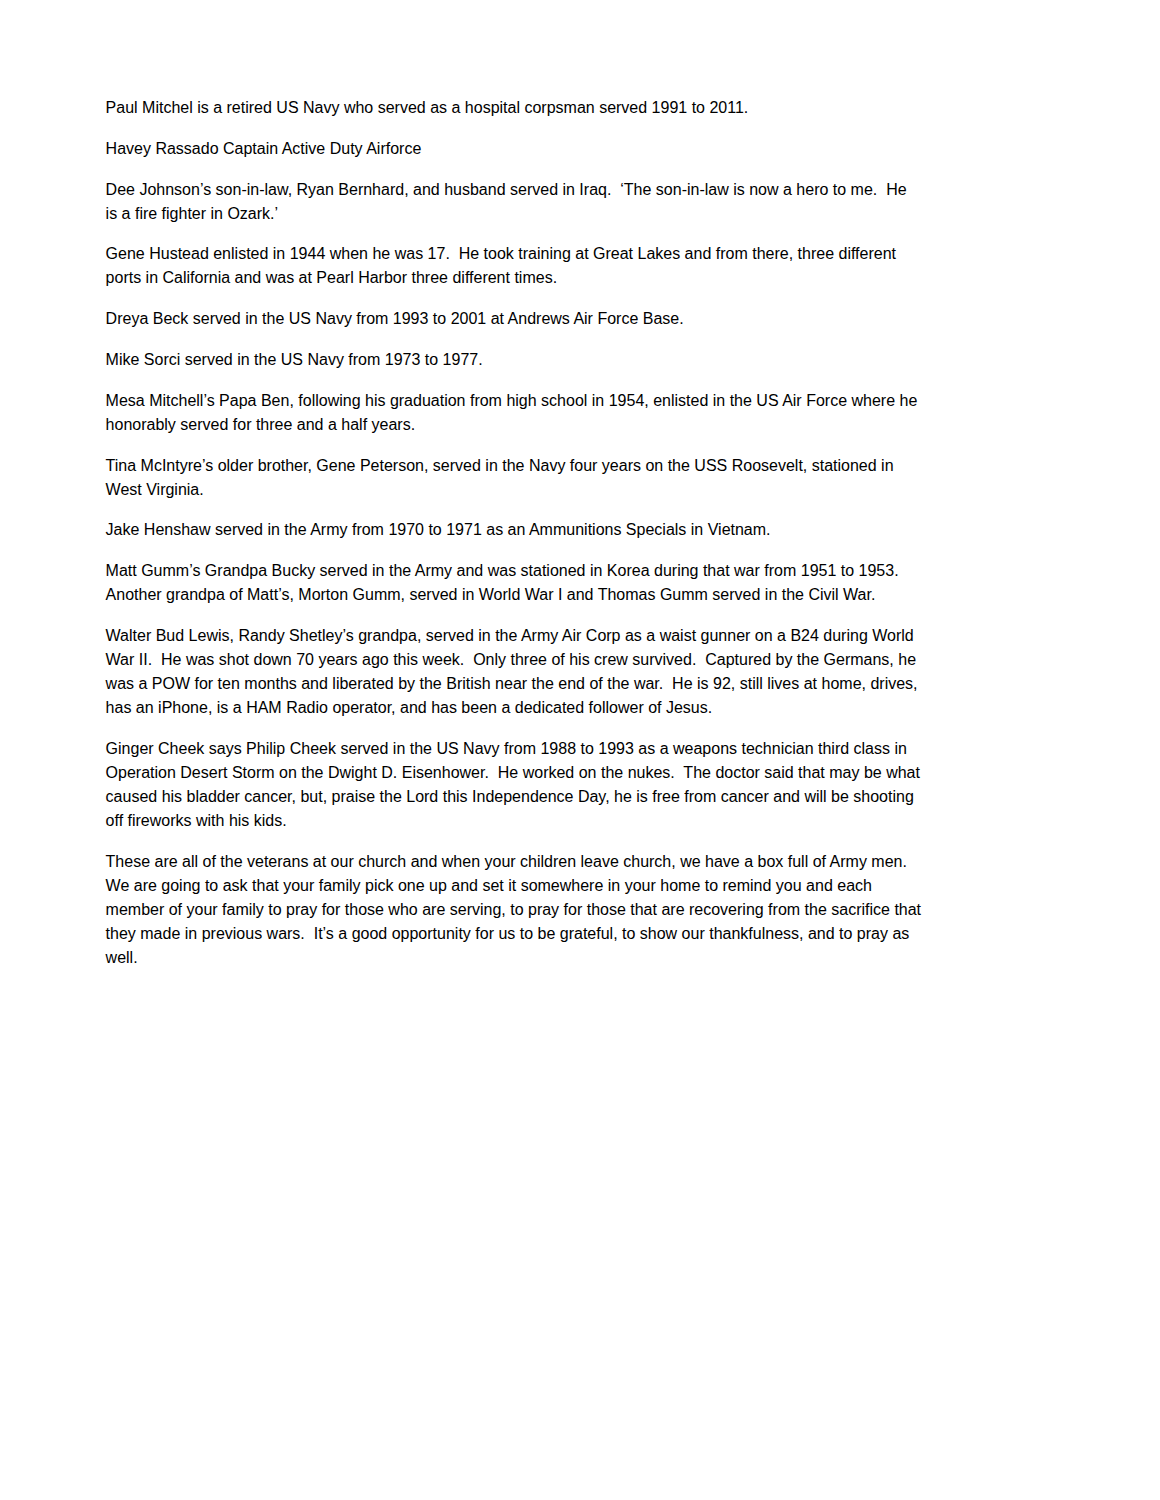Paul Mitchel is a retired US Navy who served as a hospital corpsman served 1991 to 2011.
Havey Rassado Captain Active Duty Airforce
Dee Johnson’s son-in-law, Ryan Bernhard, and husband served in Iraq. ‘The son-in-law is now a hero to me. He is a fire fighter in Ozark.’
Gene Hustead enlisted in 1944 when he was 17. He took training at Great Lakes and from there, three different ports in California and was at Pearl Harbor three different times.
Dreya Beck served in the US Navy from 1993 to 2001 at Andrews Air Force Base.
Mike Sorci served in the US Navy from 1973 to 1977.
Mesa Mitchell’s Papa Ben, following his graduation from high school in 1954, enlisted in the US Air Force where he honorably served for three and a half years.
Tina McIntyre’s older brother, Gene Peterson, served in the Navy four years on the USS Roosevelt, stationed in West Virginia.
Jake Henshaw served in the Army from 1970 to 1971 as an Ammunitions Specials in Vietnam.
Matt Gumm’s Grandpa Bucky served in the Army and was stationed in Korea during that war from 1951 to 1953. Another grandpa of Matt’s, Morton Gumm, served in World War I and Thomas Gumm served in the Civil War.
Walter Bud Lewis, Randy Shetley’s grandpa, served in the Army Air Corp as a waist gunner on a B24 during World War II. He was shot down 70 years ago this week. Only three of his crew survived. Captured by the Germans, he was a POW for ten months and liberated by the British near the end of the war. He is 92, still lives at home, drives, has an iPhone, is a HAM Radio operator, and has been a dedicated follower of Jesus.
Ginger Cheek says Philip Cheek served in the US Navy from 1988 to 1993 as a weapons technician third class in Operation Desert Storm on the Dwight D. Eisenhower. He worked on the nukes. The doctor said that may be what caused his bladder cancer, but, praise the Lord this Independence Day, he is free from cancer and will be shooting off fireworks with his kids.
These are all of the veterans at our church and when your children leave church, we have a box full of Army men. We are going to ask that your family pick one up and set it somewhere in your home to remind you and each member of your family to pray for those who are serving, to pray for those that are recovering from the sacrifice that they made in previous wars. It’s a good opportunity for us to be grateful, to show our thankfulness, and to pray as well.